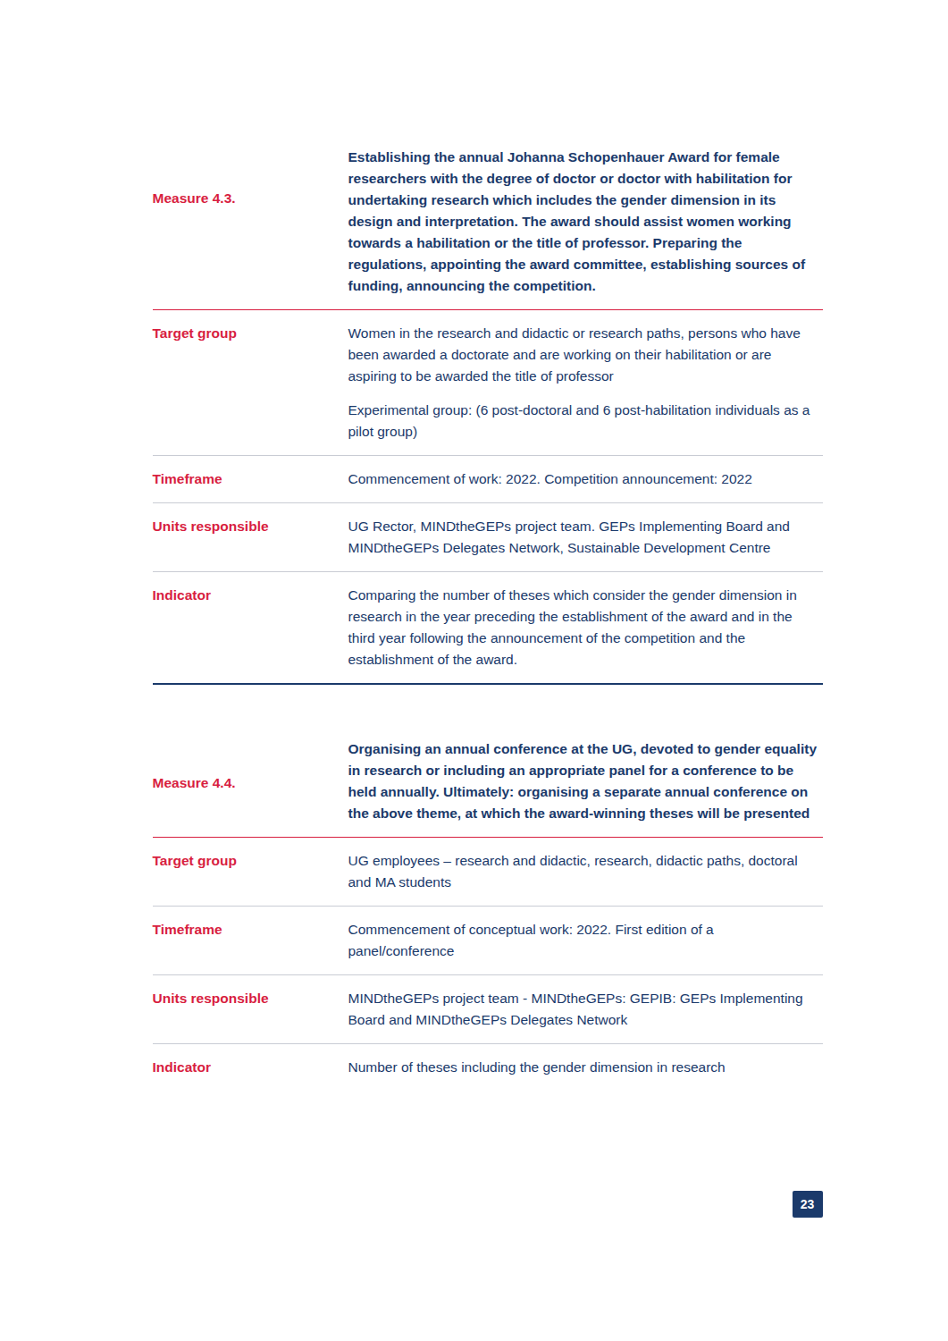| Measure 4.3. | Establishing the annual Johanna Schopenhauer Award for female researchers with the degree of doctor or doctor with habilitation for undertaking research which includes the gender dimension in its design and interpretation. The award should assist women working towards a habilitation or the title of professor. Preparing the regulations, appointing the award committee, establishing sources of funding, announcing the competition. |
| Target group | Women in the research and didactic or research paths, persons who have been awarded a doctorate and are working on their habilitation or are aspiring to be awarded the title of professor Experimental group: (6 post-doctoral and 6 post-habilitation individuals as a pilot group) |
| Timeframe | Commencement of work: 2022. Competition announcement: 2022 |
| Units responsible | UG Rector, MINDtheGEPs project team. GEPs Implementing Board and MINDtheGEPs Delegates Network, Sustainable Development Centre |
| Indicator | Comparing the number of theses which consider the gender dimension in research in the year preceding the establishment of the award and in the third year following the announcement of the competition and the establishment of the award. |
| Measure 4.4. | Organising an annual conference at the UG, devoted to gender equality in research or including an appropriate panel for a conference to be held annually. Ultimately: organising a separate annual conference on the above theme, at which the award-winning theses will be presented |
| Target group | UG employees – research and didactic, research, didactic paths, doctoral and MA students |
| Timeframe | Commencement of conceptual work: 2022. First edition of a panel/conference |
| Units responsible | MINDtheGEPs project team - MINDtheGEPs: GEPIB: GEPs Implementing Board and MINDtheGEPs Delegates Network |
| Indicator | Number of theses including the gender dimension in research |
23